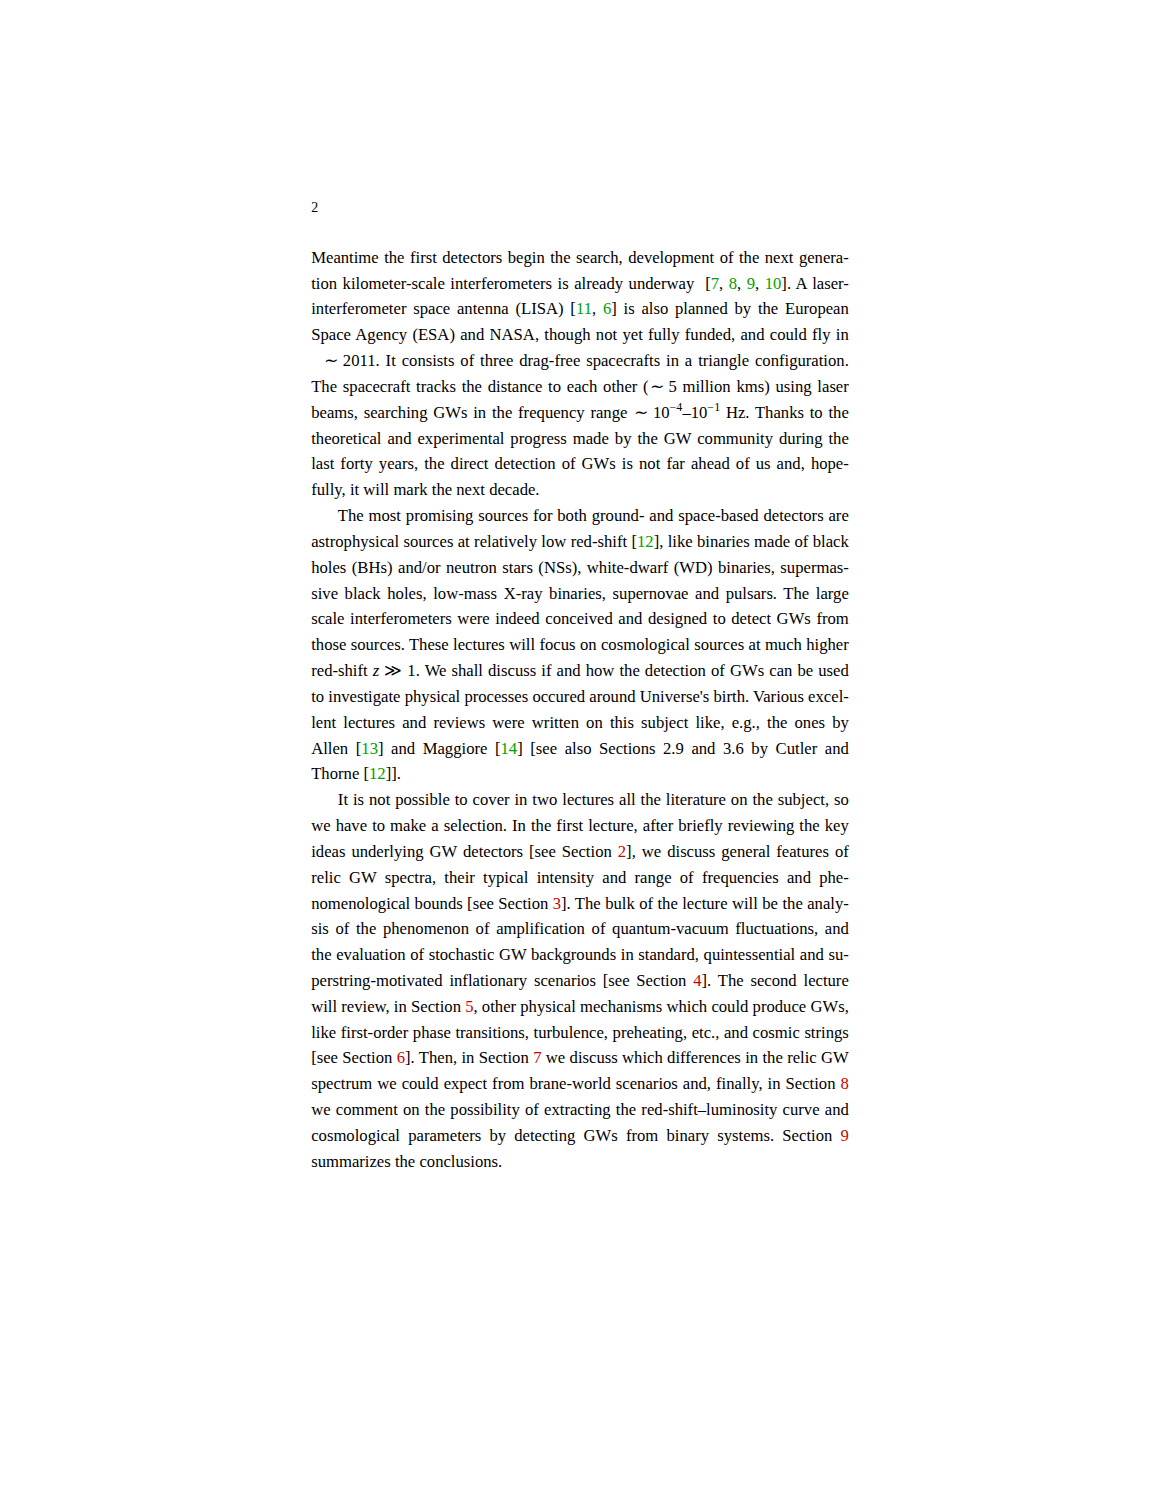2
Meantime the first detectors begin the search, development of the next generation kilometer-scale interferometers is already underway [7, 8, 9, 10]. A laser-interferometer space antenna (LISA) [11, 6] is also planned by the European Space Agency (ESA) and NASA, though not yet fully funded, and could fly in ∼ 2011. It consists of three drag-free spacecrafts in a triangle configuration. The spacecraft tracks the distance to each other (∼ 5 million kms) using laser beams, searching GWs in the frequency range ∼ 10−4–10−1 Hz. Thanks to the theoretical and experimental progress made by the GW community during the last forty years, the direct detection of GWs is not far ahead of us and, hopefully, it will mark the next decade.
The most promising sources for both ground- and space-based detectors are astrophysical sources at relatively low red-shift [12], like binaries made of black holes (BHs) and/or neutron stars (NSs), white-dwarf (WD) binaries, supermassive black holes, low-mass X-ray binaries, supernovae and pulsars. The large scale interferometers were indeed conceived and designed to detect GWs from those sources. These lectures will focus on cosmological sources at much higher red-shift z ≫ 1. We shall discuss if and how the detection of GWs can be used to investigate physical processes occured around Universe's birth. Various excellent lectures and reviews were written on this subject like, e.g., the ones by Allen [13] and Maggiore [14] [see also Sections 2.9 and 3.6 by Cutler and Thorne [12]].
It is not possible to cover in two lectures all the literature on the subject, so we have to make a selection. In the first lecture, after briefly reviewing the key ideas underlying GW detectors [see Section 2], we discuss general features of relic GW spectra, their typical intensity and range of frequencies and phenomenological bounds [see Section 3]. The bulk of the lecture will be the analysis of the phenomenon of amplification of quantum-vacuum fluctuations, and the evaluation of stochastic GW backgrounds in standard, quintessential and superstring-motivated inflationary scenarios [see Section 4]. The second lecture will review, in Section 5, other physical mechanisms which could produce GWs, like first-order phase transitions, turbulence, preheating, etc., and cosmic strings [see Section 6]. Then, in Section 7 we discuss which differences in the relic GW spectrum we could expect from brane-world scenarios and, finally, in Section 8 we comment on the possibility of extracting the red-shift–luminosity curve and cosmological parameters by detecting GWs from binary systems. Section 9 summarizes the conclusions.